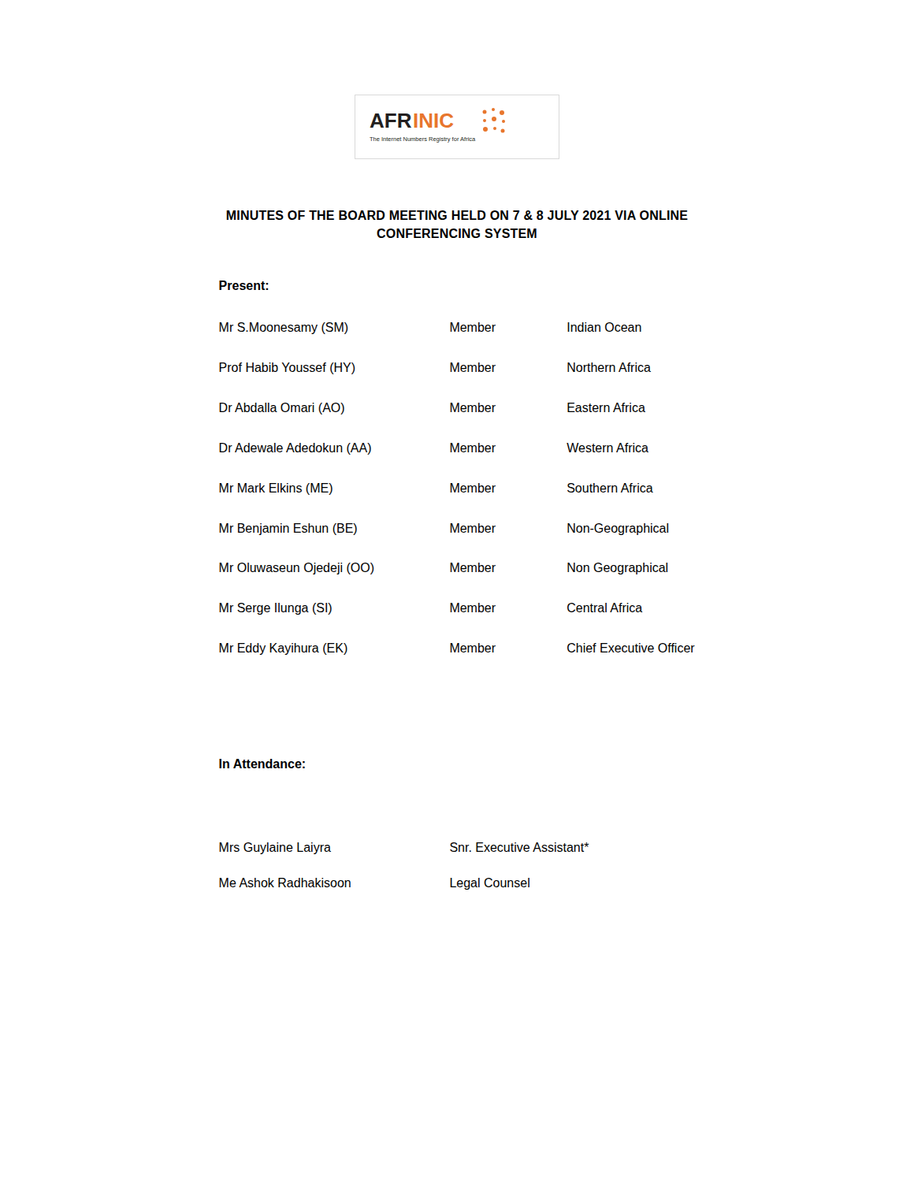MINUTES OF THE BOARD MEETING HELD ON 7 & 8 JULY 2021 VIA ONLINE
CONFERENCING SYSTEM
Present:
| Mr S.Moonesamy (SM) | Member | Indian Ocean |
| Prof Habib Youssef (HY) | Member | Northern Africa |
| Dr Abdalla Omari (AO) | Member | Eastern Africa |
| Dr Adewale Adedokun (AA) | Member | Western Africa |
| Mr Mark Elkins (ME) | Member | Southern Africa |
| Mr Benjamin Eshun (BE) | Member | Non-Geographical |
| Mr Oluwaseun Ojedeji (OO) | Member | Non Geographical |
| Mr Serge Ilunga (SI) | Member | Central Africa |
| Mr Eddy Kayihura (EK) | Member | Chief Executive Officer |
In Attendance:
| Mrs Guylaine Laiyra | Snr. Executive Assistant* |
| Me Ashok Radhakisoon | Legal Counsel |